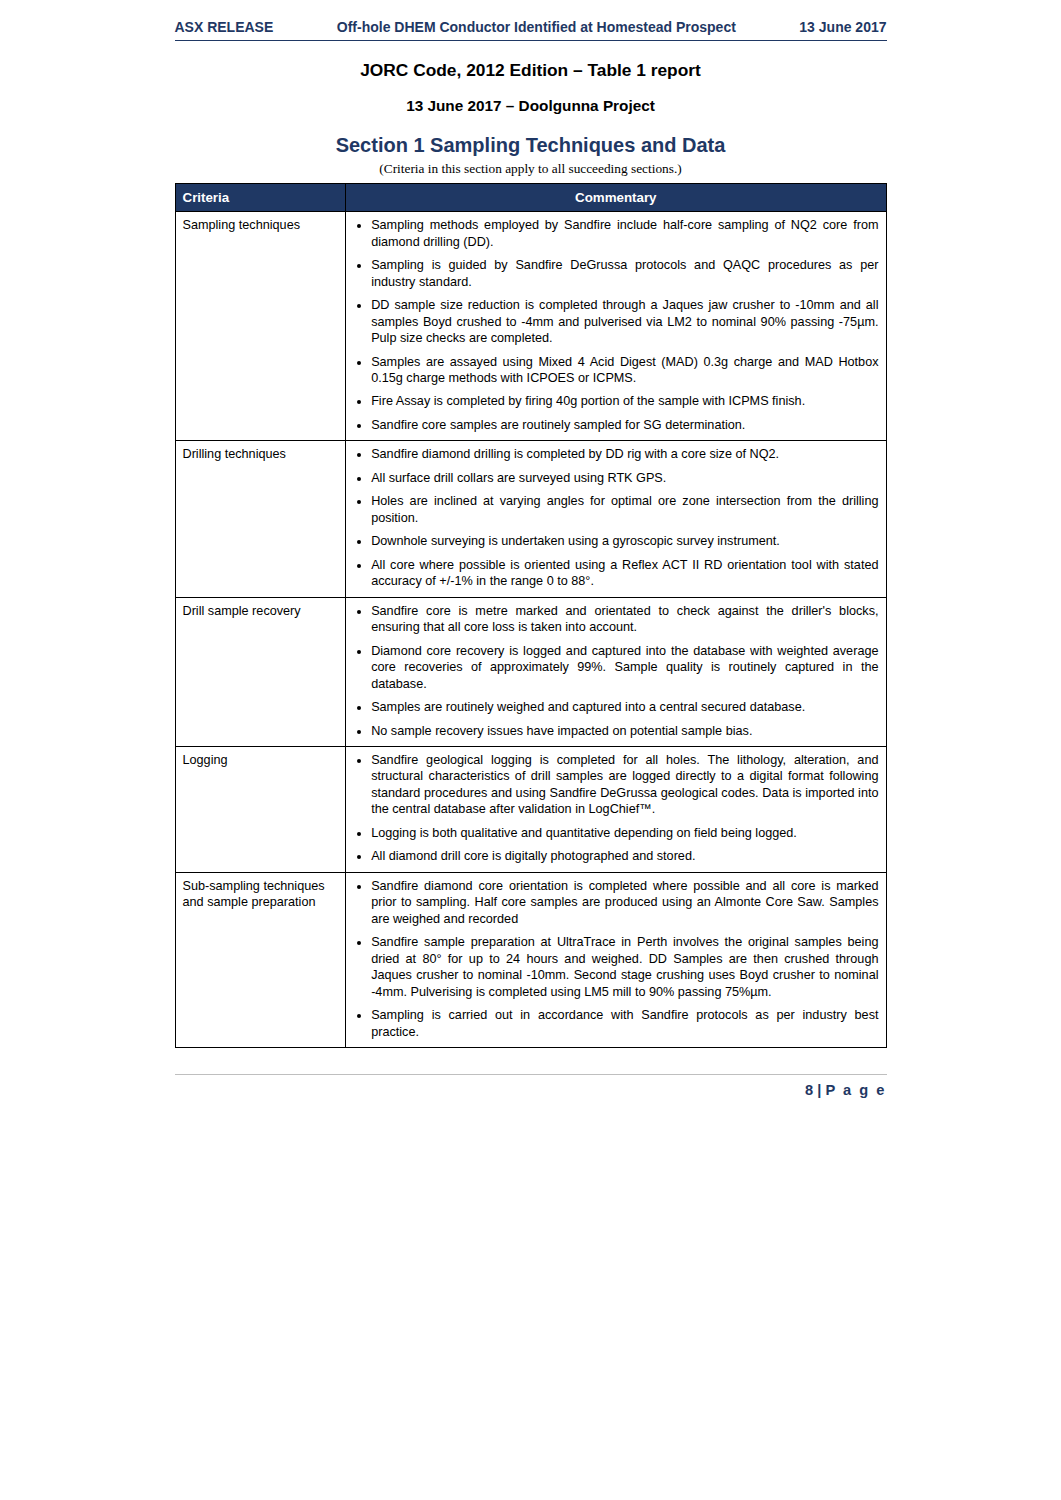ASX RELEASE
Off-hole DHEM Conductor Identified at Homestead Prospect
13 June 2017
JORC Code, 2012 Edition – Table 1 report
13 June 2017 – Doolgunna Project
Section 1 Sampling Techniques and Data
(Criteria in this section apply to all succeeding sections.)
| Criteria | Commentary |
| --- | --- |
| Sampling techniques | Sampling methods employed by Sandfire include half-core sampling of NQ2 core from diamond drilling (DD). Sampling is guided by Sandfire DeGrussa protocols and QAQC procedures as per industry standard. DD sample size reduction is completed through a Jaques jaw crusher to -10mm and all samples Boyd crushed to -4mm and pulverised via LM2 to nominal 90% passing -75µm. Pulp size checks are completed. Samples are assayed using Mixed 4 Acid Digest (MAD) 0.3g charge and MAD Hotbox 0.15g charge methods with ICPOES or ICPMS. Fire Assay is completed by firing 40g portion of the sample with ICPMS finish. Sandfire core samples are routinely sampled for SG determination. |
| Drilling techniques | Sandfire diamond drilling is completed by DD rig with a core size of NQ2. All surface drill collars are surveyed using RTK GPS. Holes are inclined at varying angles for optimal ore zone intersection from the drilling position. Downhole surveying is undertaken using a gyroscopic survey instrument. All core where possible is oriented using a Reflex ACT II RD orientation tool with stated accuracy of +/-1% in the range 0 to 88°. |
| Drill sample recovery | Sandfire core is metre marked and orientated to check against the driller's blocks, ensuring that all core loss is taken into account. Diamond core recovery is logged and captured into the database with weighted average core recoveries of approximately 99%. Sample quality is routinely captured in the database. Samples are routinely weighed and captured into a central secured database. No sample recovery issues have impacted on potential sample bias. |
| Logging | Sandfire geological logging is completed for all holes. The lithology, alteration, and structural characteristics of drill samples are logged directly to a digital format following standard procedures and using Sandfire DeGrussa geological codes. Data is imported into the central database after validation in LogChief™. Logging is both qualitative and quantitative depending on field being logged. All diamond drill core is digitally photographed and stored. |
| Sub-sampling techniques and sample preparation | Sandfire diamond core orientation is completed where possible and all core is marked prior to sampling. Half core samples are produced using an Almonte Core Saw. Samples are weighed and recorded Sandfire sample preparation at UltraTrace in Perth involves the original samples being dried at 80° for up to 24 hours and weighed. DD Samples are then crushed through Jaques crusher to nominal -10mm. Second stage crushing uses Boyd crusher to nominal -4mm. Pulverising is completed using LM5 mill to 90% passing 75%µm. Sampling is carried out in accordance with Sandfire protocols as per industry best practice. |
8 | P a g e